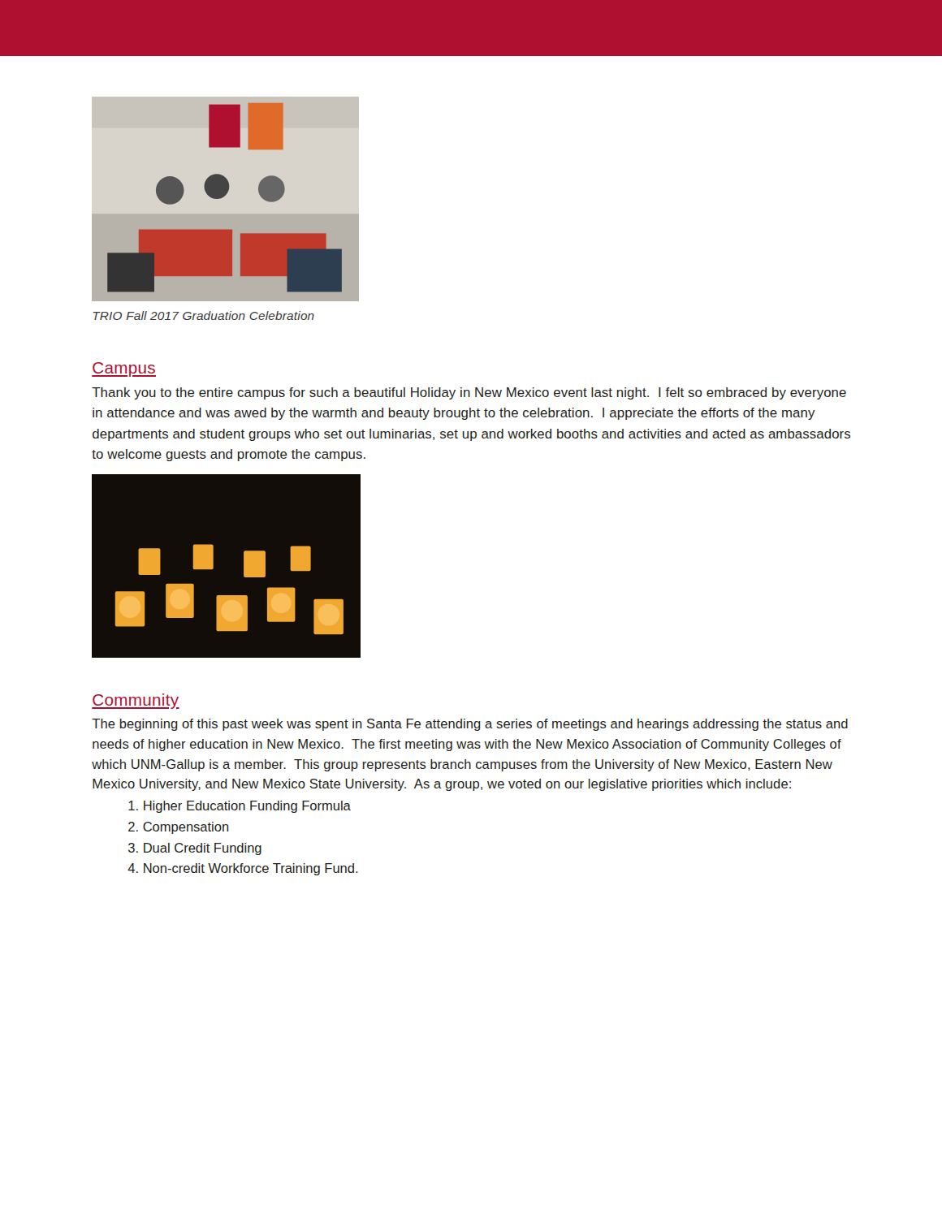TRIO Fall 2017 Graduation Celebration
Campus
Thank you to the entire campus for such a beautiful Holiday in New Mexico event last night. I felt so embraced by everyone in attendance and was awed by the warmth and beauty brought to the celebration. I appreciate the efforts of the many departments and student groups who set out luminarias, set up and worked booths and activities and acted as ambassadors to welcome guests and promote the campus.
Community
The beginning of this past week was spent in Santa Fe attending a series of meetings and hearings addressing the status and needs of higher education in New Mexico. The first meeting was with the New Mexico Association of Community Colleges of which UNM-Gallup is a member. This group represents branch campuses from the University of New Mexico, Eastern New Mexico University, and New Mexico State University. As a group, we voted on our legislative priorities which include:
Higher Education Funding Formula
Compensation
Dual Credit Funding
Non-credit Workforce Training Fund.